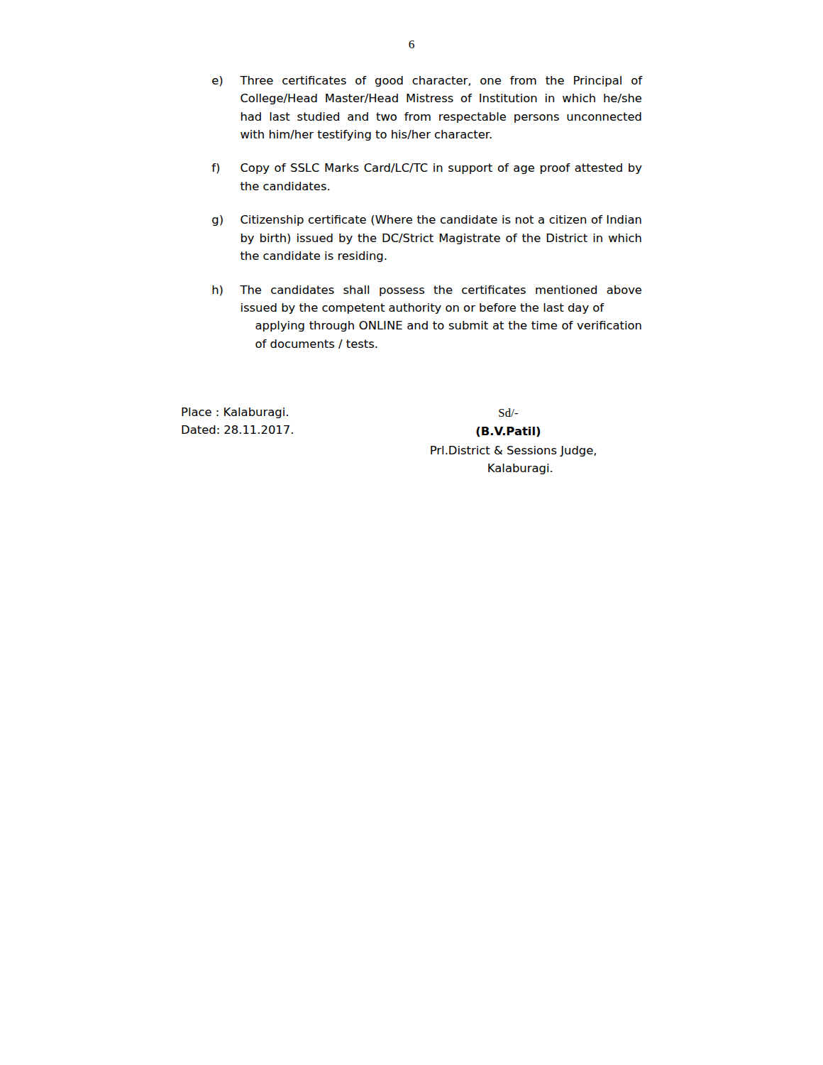6
e) Three certificates of good character, one from the Principal of College/Head Master/Head Mistress of Institution in which he/she had last studied and two from respectable persons unconnected with him/her testifying to his/her character.
f) Copy of SSLC Marks Card/LC/TC in support of age proof attested by the candidates.
g) Citizenship certificate (Where the candidate is not a citizen of Indian by birth) issued by the DC/Strict Magistrate of the District in which the candidate is residing.
h) The candidates shall possess the certificates mentioned above issued by the competent authority on or before the last day of applying through ONLINE and to submit at the time of verification of documents / tests.
| Place : Kalaburagi. Dated: 28.11.2017. | Sd/- (B.V.Patil) Prl.District & Sessions Judge, Kalaburagi. |